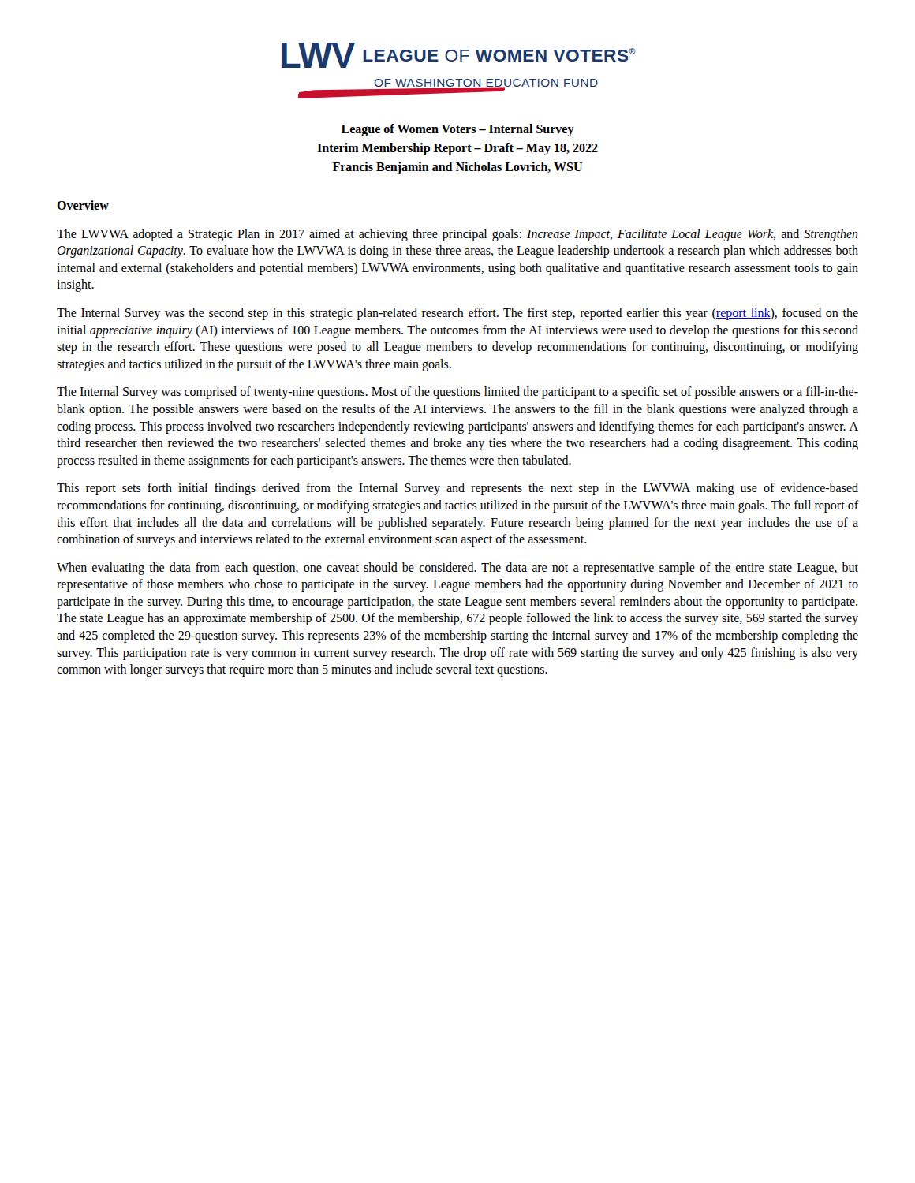LWV LEAGUE OF WOMEN VOTERS®
OF WASHINGTON EDUCATION FUND
League of Women Voters – Internal Survey
Interim Membership Report – Draft – May 18, 2022
Francis Benjamin and Nicholas Lovrich, WSU
Overview
The LWVWA adopted a Strategic Plan in 2017 aimed at achieving three principal goals: Increase Impact, Facilitate Local League Work, and Strengthen Organizational Capacity. To evaluate how the LWVWA is doing in these three areas, the League leadership undertook a research plan which addresses both internal and external (stakeholders and potential members) LWVWA environments, using both qualitative and quantitative research assessment tools to gain insight.
The Internal Survey was the second step in this strategic plan-related research effort. The first step, reported earlier this year (report link), focused on the initial appreciative inquiry (AI) interviews of 100 League members. The outcomes from the AI interviews were used to develop the questions for this second step in the research effort. These questions were posed to all League members to develop recommendations for continuing, discontinuing, or modifying strategies and tactics utilized in the pursuit of the LWVWA's three main goals.
The Internal Survey was comprised of twenty-nine questions. Most of the questions limited the participant to a specific set of possible answers or a fill-in-the-blank option. The possible answers were based on the results of the AI interviews. The answers to the fill in the blank questions were analyzed through a coding process. This process involved two researchers independently reviewing participants' answers and identifying themes for each participant's answer. A third researcher then reviewed the two researchers' selected themes and broke any ties where the two researchers had a coding disagreement. This coding process resulted in theme assignments for each participant's answers. The themes were then tabulated.
This report sets forth initial findings derived from the Internal Survey and represents the next step in the LWVWA making use of evidence-based recommendations for continuing, discontinuing, or modifying strategies and tactics utilized in the pursuit of the LWVWA's three main goals. The full report of this effort that includes all the data and correlations will be published separately. Future research being planned for the next year includes the use of a combination of surveys and interviews related to the external environment scan aspect of the assessment.
When evaluating the data from each question, one caveat should be considered. The data are not a representative sample of the entire state League, but representative of those members who chose to participate in the survey. League members had the opportunity during November and December of 2021 to participate in the survey. During this time, to encourage participation, the state League sent members several reminders about the opportunity to participate. The state League has an approximate membership of 2500. Of the membership, 672 people followed the link to access the survey site, 569 started the survey and 425 completed the 29-question survey. This represents 23% of the membership starting the internal survey and 17% of the membership completing the survey. This participation rate is very common in current survey research. The drop off rate with 569 starting the survey and only 425 finishing is also very common with longer surveys that require more than 5 minutes and include several text questions.